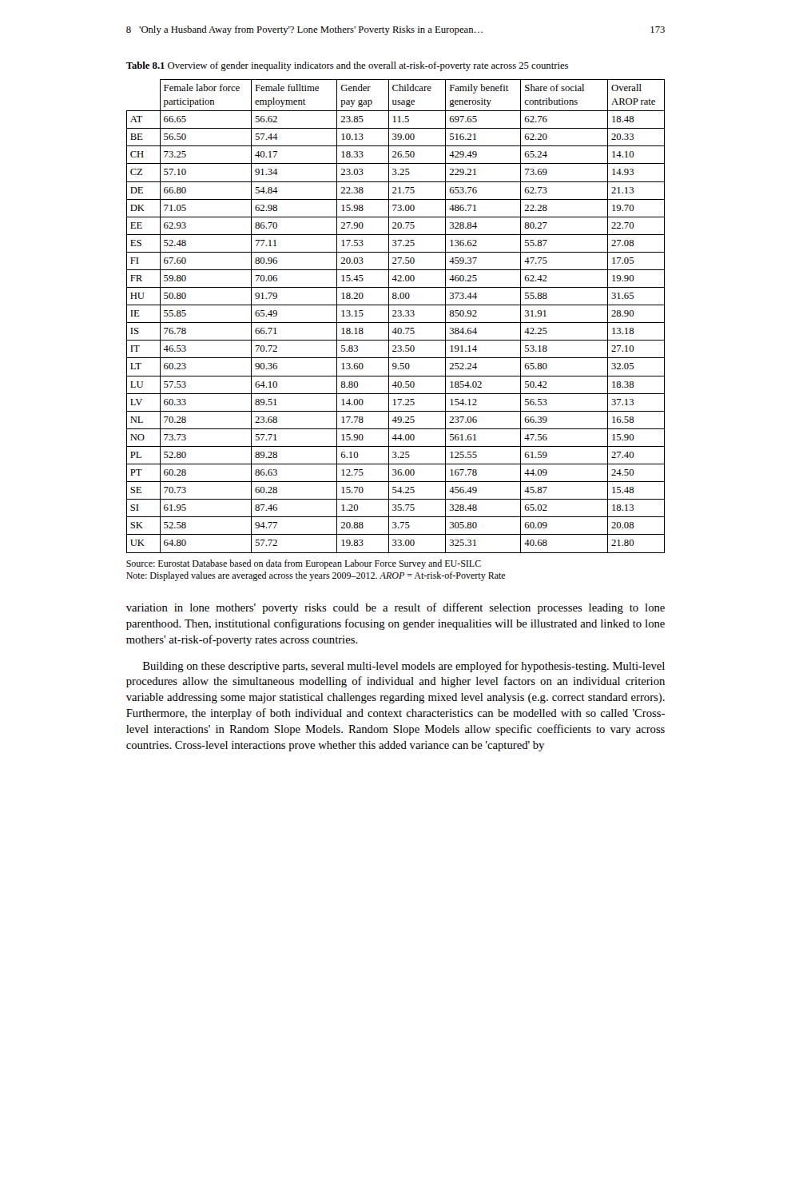8 'Only a Husband Away from Poverty'? Lone Mothers' Poverty Risks in a European… 173
Table 8.1 Overview of gender inequality indicators and the overall at-risk-of-poverty rate across 25 countries
| | Female labor force participation | Female fulltime employment | Gender pay gap | Childcare usage | Family benefit generosity | Share of social contributions | Overall AROP rate |
| --- | --- | --- | --- | --- | --- | --- | --- |
| AT | 66.65 | 56.62 | 23.85 | 11.5 | 697.65 | 62.76 | 18.48 |
| BE | 56.50 | 57.44 | 10.13 | 39.00 | 516.21 | 62.20 | 20.33 |
| CH | 73.25 | 40.17 | 18.33 | 26.50 | 429.49 | 65.24 | 14.10 |
| CZ | 57.10 | 91.34 | 23.03 | 3.25 | 229.21 | 73.69 | 14.93 |
| DE | 66.80 | 54.84 | 22.38 | 21.75 | 653.76 | 62.73 | 21.13 |
| DK | 71.05 | 62.98 | 15.98 | 73.00 | 486.71 | 22.28 | 19.70 |
| EE | 62.93 | 86.70 | 27.90 | 20.75 | 328.84 | 80.27 | 22.70 |
| ES | 52.48 | 77.11 | 17.53 | 37.25 | 136.62 | 55.87 | 27.08 |
| FI | 67.60 | 80.96 | 20.03 | 27.50 | 459.37 | 47.75 | 17.05 |
| FR | 59.80 | 70.06 | 15.45 | 42.00 | 460.25 | 62.42 | 19.90 |
| HU | 50.80 | 91.79 | 18.20 | 8.00 | 373.44 | 55.88 | 31.65 |
| IE | 55.85 | 65.49 | 13.15 | 23.33 | 850.92 | 31.91 | 28.90 |
| IS | 76.78 | 66.71 | 18.18 | 40.75 | 384.64 | 42.25 | 13.18 |
| IT | 46.53 | 70.72 | 5.83 | 23.50 | 191.14 | 53.18 | 27.10 |
| LT | 60.23 | 90.36 | 13.60 | 9.50 | 252.24 | 65.80 | 32.05 |
| LU | 57.53 | 64.10 | 8.80 | 40.50 | 1854.02 | 50.42 | 18.38 |
| LV | 60.33 | 89.51 | 14.00 | 17.25 | 154.12 | 56.53 | 37.13 |
| NL | 70.28 | 23.68 | 17.78 | 49.25 | 237.06 | 66.39 | 16.58 |
| NO | 73.73 | 57.71 | 15.90 | 44.00 | 561.61 | 47.56 | 15.90 |
| PL | 52.80 | 89.28 | 6.10 | 3.25 | 125.55 | 61.59 | 27.40 |
| PT | 60.28 | 86.63 | 12.75 | 36.00 | 167.78 | 44.09 | 24.50 |
| SE | 70.73 | 60.28 | 15.70 | 54.25 | 456.49 | 45.87 | 15.48 |
| SI | 61.95 | 87.46 | 1.20 | 35.75 | 328.48 | 65.02 | 18.13 |
| SK | 52.58 | 94.77 | 20.88 | 3.75 | 305.80 | 60.09 | 20.08 |
| UK | 64.80 | 57.72 | 19.83 | 33.00 | 325.31 | 40.68 | 21.80 |
Source: Eurostat Database based on data from European Labour Force Survey and EU-SILC
Note: Displayed values are averaged across the years 2009–2012. AROP = At-risk-of-Poverty Rate
variation in lone mothers' poverty risks could be a result of different selection processes leading to lone parenthood. Then, institutional configurations focusing on gender inequalities will be illustrated and linked to lone mothers' at-risk-of-poverty rates across countries.
Building on these descriptive parts, several multi-level models are employed for hypothesis-testing. Multi-level procedures allow the simultaneous modelling of individual and higher level factors on an individual criterion variable addressing some major statistical challenges regarding mixed level analysis (e.g. correct standard errors). Furthermore, the interplay of both individual and context characteristics can be modelled with so called 'Cross-level interactions' in Random Slope Models. Random Slope Models allow specific coefficients to vary across countries. Cross-level interactions prove whether this added variance can be 'captured' by